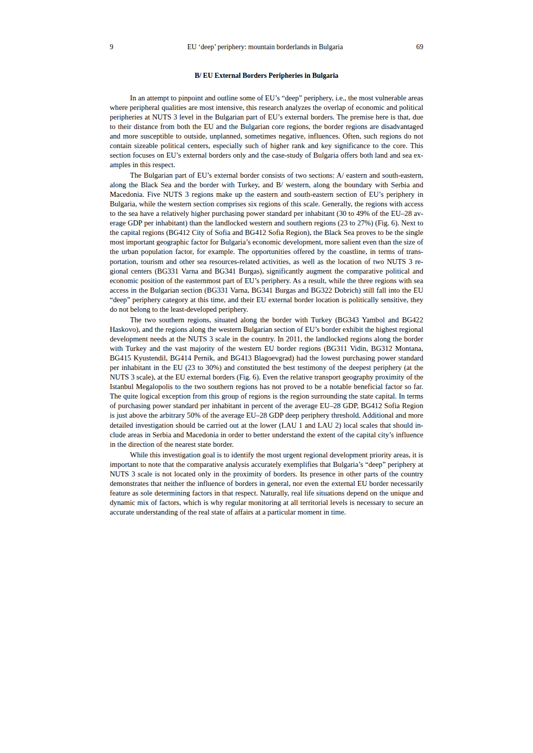9 EU ‘deep’ periphery: mountain borderlands in Bulgaria 69
B/ EU External Borders Peripheries in Bulgaria
In an attempt to pinpoint and outline some of EU’s “deep” periphery, i.e., the most vulnerable areas where peripheral qualities are most intensive, this research analyzes the overlap of economic and political peripheries at NUTS 3 level in the Bulgarian part of EU’s external borders. The premise here is that, due to their distance from both the EU and the Bulgarian core regions, the border regions are disadvantaged and more susceptible to outside, unplanned, sometimes negative, influences. Often, such regions do not contain sizeable political centers, especially such of higher rank and key significance to the core. This section focuses on EU’s external borders only and the case-study of Bulgaria offers both land and sea examples in this respect.
The Bulgarian part of EU’s external border consists of two sections: A/ eastern and south-eastern, along the Black Sea and the border with Turkey, and B/ western, along the boundary with Serbia and Macedonia. Five NUTS 3 regions make up the eastern and south-eastern section of EU’s periphery in Bulgaria, while the western section comprises six regions of this scale. Generally, the regions with access to the sea have a relatively higher purchasing power standard per inhabitant (30 to 49% of the EU–28 average GDP per inhabitant) than the landlocked western and southern regions (23 to 27%) (Fig. 6). Next to the capital regions (BG412 City of Sofia and BG412 Sofia Region), the Black Sea proves to be the single most important geographic factor for Bulgaria’s economic development, more salient even than the size of the urban population factor, for example. The opportunities offered by the coastline, in terms of transportation, tourism and other sea resources-related activities, as well as the location of two NUTS 3 regional centers (BG331 Varna and BG341 Burgas), significantly augment the comparative political and economic position of the easternmost part of EU’s periphery. As a result, while the three regions with sea access in the Bulgarian section (BG331 Varna, BG341 Burgas and BG322 Dobrich) still fall into the EU “deep” periphery category at this time, and their EU external border location is politically sensitive, they do not belong to the least-developed periphery.
The two southern regions, situated along the border with Turkey (BG343 Yambol and BG422 Haskovo), and the regions along the western Bulgarian section of EU’s border exhibit the highest regional development needs at the NUTS 3 scale in the country. In 2011, the landlocked regions along the border with Turkey and the vast majority of the western EU border regions (BG311 Vidin, BG312 Montana, BG415 Kyustendil, BG414 Pernik, and BG413 Blagoevgrad) had the lowest purchasing power standard per inhabitant in the EU (23 to 30%) and constituted the best testimony of the deepest periphery (at the NUTS 3 scale), at the EU external borders (Fig. 6). Even the relative transport geography proximity of the Istanbul Megalopolis to the two southern regions has not proved to be a notable beneficial factor so far. The quite logical exception from this group of regions is the region surrounding the state capital. In terms of purchasing power standard per inhabitant in percent of the average EU–28 GDP, BG412 Sofia Region is just above the arbitrary 50% of the average EU–28 GDP deep periphery threshold. Additional and more detailed investigation should be carried out at the lower (LAU 1 and LAU 2) local scales that should include areas in Serbia and Macedonia in order to better understand the extent of the capital city’s influence in the direction of the nearest state border.
While this investigation goal is to identify the most urgent regional development priority areas, it is important to note that the comparative analysis accurately exemplifies that Bulgaria’s “deep” periphery at NUTS 3 scale is not located only in the proximity of borders. Its presence in other parts of the country demonstrates that neither the influence of borders in general, nor even the external EU border necessarily feature as sole determining factors in that respect. Naturally, real life situations depend on the unique and dynamic mix of factors, which is why regular monitoring at all territorial levels is necessary to secure an accurate understanding of the real state of affairs at a particular moment in time.